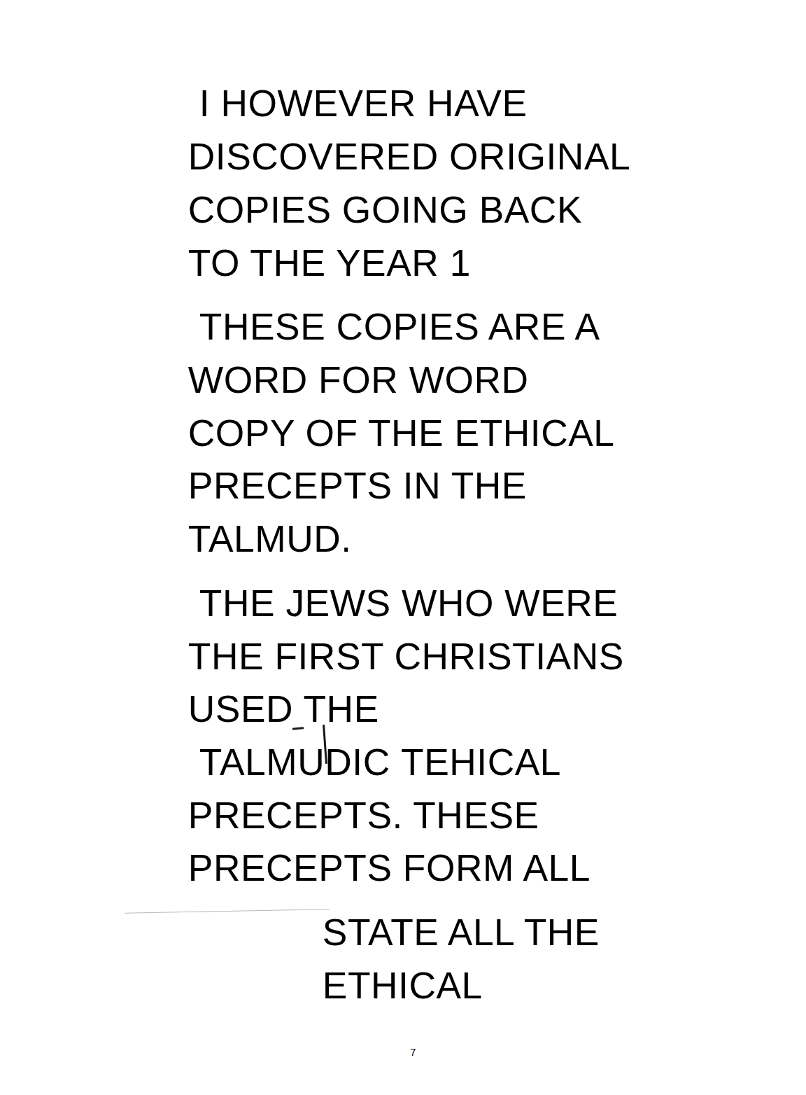I however have discovered original copies going back to the year 1
These copies are a word for word copy of the ethical precepts in the Talmud.
The Jews who were the first Christians used the talmudic tehical precepts. These precepts form all
state all the ethical
7